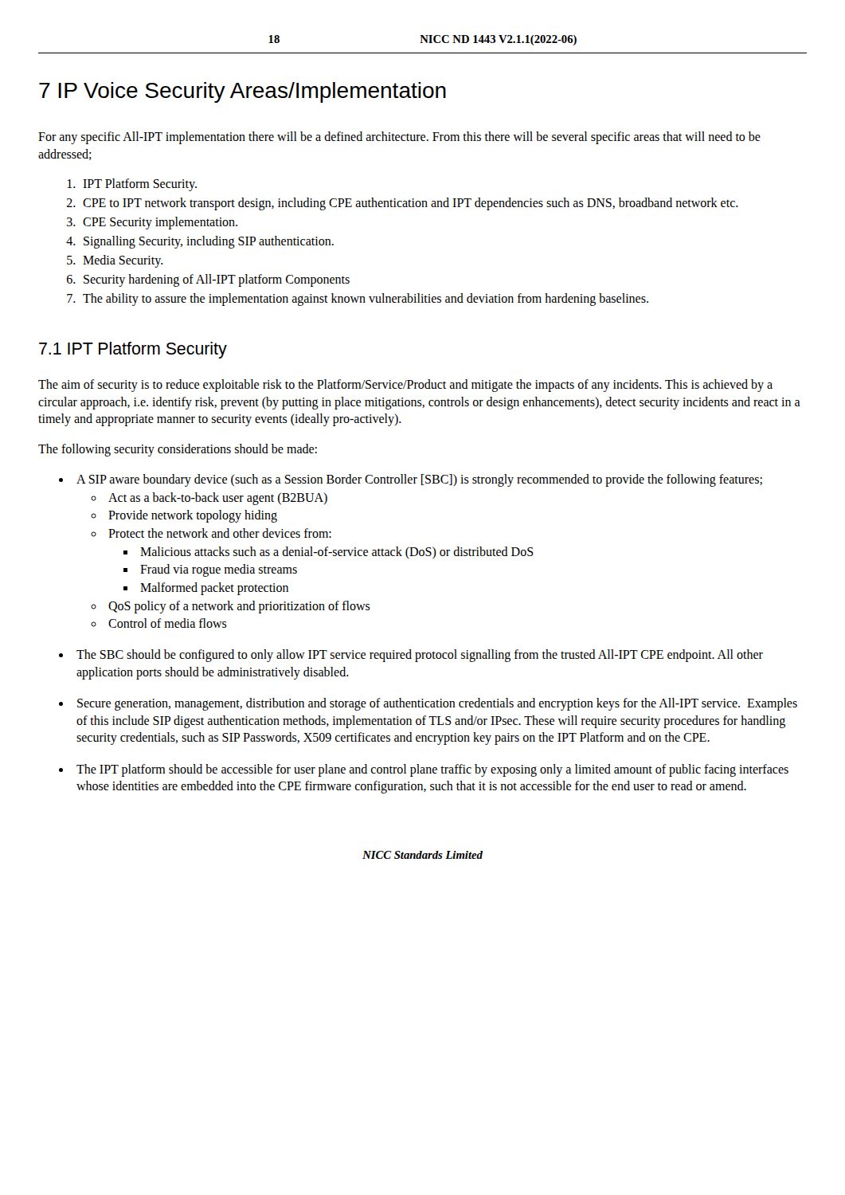18 NICC ND 1443 V2.1.1(2022-06)
7 IP Voice Security Areas/Implementation
For any specific All-IPT implementation there will be a defined architecture. From this there will be several specific areas that will need to be addressed;
IPT Platform Security.
CPE to IPT network transport design, including CPE authentication and IPT dependencies such as DNS, broadband network etc.
CPE Security implementation.
Signalling Security, including SIP authentication.
Media Security.
Security hardening of All-IPT platform Components
The ability to assure the implementation against known vulnerabilities and deviation from hardening baselines.
7.1 IPT Platform Security
The aim of security is to reduce exploitable risk to the Platform/Service/Product and mitigate the impacts of any incidents. This is achieved by a circular approach, i.e. identify risk, prevent (by putting in place mitigations, controls or design enhancements), detect security incidents and react in a timely and appropriate manner to security events (ideally pro-actively).
The following security considerations should be made:
A SIP aware boundary device (such as a Session Border Controller [SBC]) is strongly recommended to provide the following features;
Act as a back-to-back user agent (B2BUA)
Provide network topology hiding
Protect the network and other devices from:
Malicious attacks such as a denial-of-service attack (DoS) or distributed DoS
Fraud via rogue media streams
Malformed packet protection
QoS policy of a network and prioritization of flows
Control of media flows
The SBC should be configured to only allow IPT service required protocol signalling from the trusted All-IPT CPE endpoint. All other application ports should be administratively disabled.
Secure generation, management, distribution and storage of authentication credentials and encryption keys for the All-IPT service. Examples of this include SIP digest authentication methods, implementation of TLS and/or IPsec. These will require security procedures for handling security credentials, such as SIP Passwords, X509 certificates and encryption key pairs on the IPT Platform and on the CPE.
The IPT platform should be accessible for user plane and control plane traffic by exposing only a limited amount of public facing interfaces whose identities are embedded into the CPE firmware configuration, such that it is not accessible for the end user to read or amend.
NICC Standards Limited